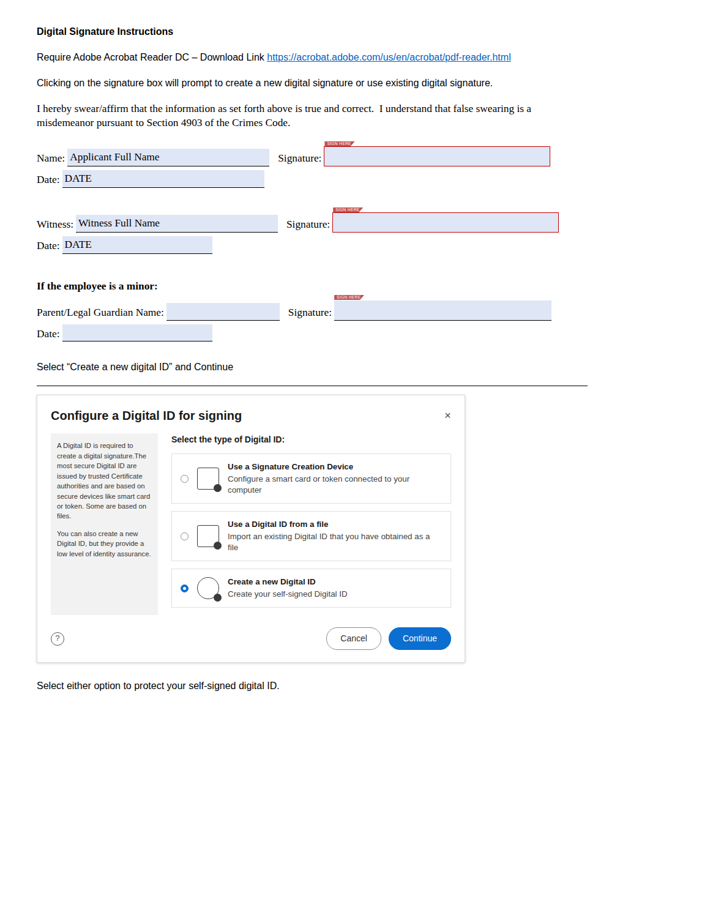Digital Signature Instructions
Require Adobe Acrobat Reader DC – Download Link https://acrobat.adobe.com/us/en/acrobat/pdf-reader.html
Clicking on the signature box will prompt to create a new digital signature or use existing digital signature.
I hereby swear/affirm that the information as set forth above is true and correct. I understand that false swearing is a misdemeanor pursuant to Section 4903 of the Crimes Code.
Name: Applicant Full Name Signature: SIGN HERE
Date: DATE
Witness: Witness Full Name Signature: SIGN HERE
Date: DATE
If the employee is a minor:
Parent/Legal Guardian Name: Signature: SIGN HERE
Date:
Select “Create a new digital ID” and Continue
Configure a Digital ID for signing ×
A Digital ID is required to create a digital signature.The most secure Digital ID are issued by trusted Certificate authorities and are based on secure devices like smart card or token. Some are based on files.
You can also create a new Digital ID, but they provide a low level of identity assurance.
Select the type of Digital ID:
Use a Signature Creation Device Configure a smart card or token connected to your computer
Use a Digital ID from a file Import an existing Digital ID that you have obtained as a file
Create a new Digital ID Create your self-signed Digital ID
? Cancel Continue
Select either option to protect your self-signed digital ID.